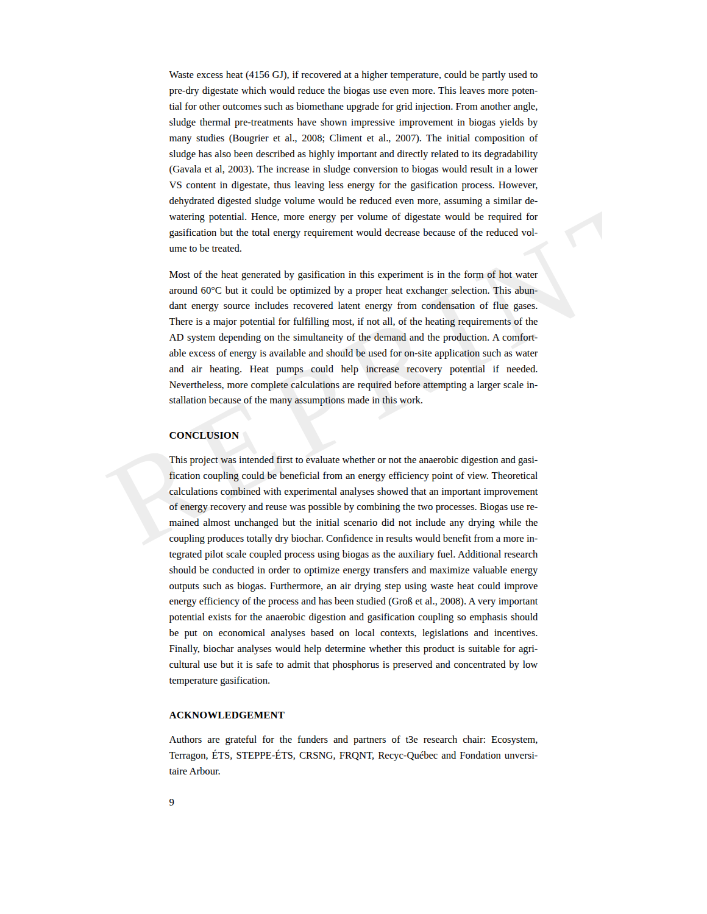PREPRINT
Waste excess heat (4156 GJ), if recovered at a higher temperature, could be partly used to pre-dry digestate which would reduce the biogas use even more. This leaves more potential for other outcomes such as biomethane upgrade for grid injection. From another angle, sludge thermal pre-treatments have shown impressive improvement in biogas yields by many studies (Bougrier et al., 2008; Climent et al., 2007). The initial composition of sludge has also been described as highly important and directly related to its degradability (Gavala et al, 2003). The increase in sludge conversion to biogas would result in a lower VS content in digestate, thus leaving less energy for the gasification process. However, dehydrated digested sludge volume would be reduced even more, assuming a similar dewatering potential. Hence, more energy per volume of digestate would be required for gasification but the total energy requirement would decrease because of the reduced volume to be treated.
Most of the heat generated by gasification in this experiment is in the form of hot water around 60°C but it could be optimized by a proper heat exchanger selection. This abundant energy source includes recovered latent energy from condensation of flue gases. There is a major potential for fulfilling most, if not all, of the heating requirements of the AD system depending on the simultaneity of the demand and the production. A comfortable excess of energy is available and should be used for on-site application such as water and air heating. Heat pumps could help increase recovery potential if needed. Nevertheless, more complete calculations are required before attempting a larger scale installation because of the many assumptions made in this work.
Conclusion
This project was intended first to evaluate whether or not the anaerobic digestion and gasification coupling could be beneficial from an energy efficiency point of view. Theoretical calculations combined with experimental analyses showed that an important improvement of energy recovery and reuse was possible by combining the two processes. Biogas use remained almost unchanged but the initial scenario did not include any drying while the coupling produces totally dry biochar. Confidence in results would benefit from a more integrated pilot scale coupled process using biogas as the auxiliary fuel. Additional research should be conducted in order to optimize energy transfers and maximize valuable energy outputs such as biogas. Furthermore, an air drying step using waste heat could improve energy efficiency of the process and has been studied (Groß et al., 2008). A very important potential exists for the anaerobic digestion and gasification coupling so emphasis should be put on economical analyses based on local contexts, legislations and incentives. Finally, biochar analyses would help determine whether this product is suitable for agricultural use but it is safe to admit that phosphorus is preserved and concentrated by low temperature gasification.
Acknowledgement
Authors are grateful for the funders and partners of t3e research chair: Ecosystem, Terragon, ÉTS, STEPPE-ÉTS, CRSNG, FRQNT, Recyc-Québec and Fondation unversitaire Arbour.
9